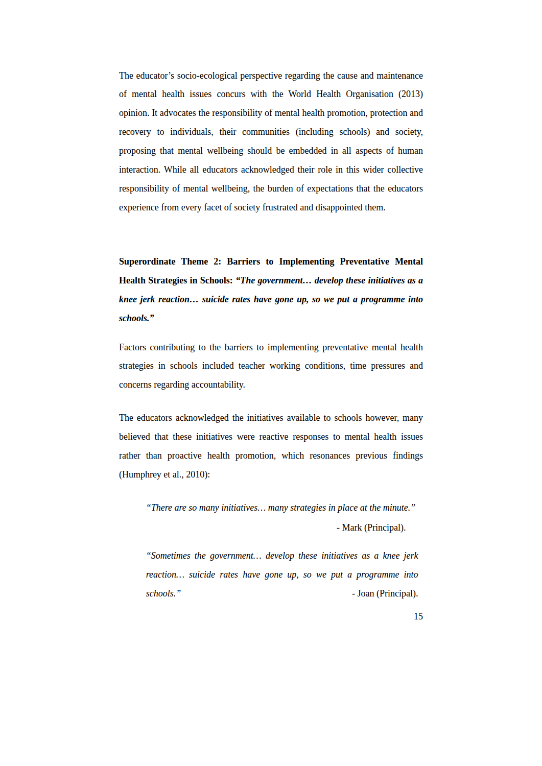The educator’s socio-ecological perspective regarding the cause and maintenance of mental health issues concurs with the World Health Organisation (2013) opinion. It advocates the responsibility of mental health promotion, protection and recovery to individuals, their communities (including schools) and society, proposing that mental wellbeing should be embedded in all aspects of human interaction. While all educators acknowledged their role in this wider collective responsibility of mental wellbeing, the burden of expectations that the educators experience from every facet of society frustrated and disappointed them.
Superordinate Theme 2: Barriers to Implementing Preventative Mental Health Strategies in Schools: “The government… develop these initiatives as a knee jerk reaction… suicide rates have gone up, so we put a programme into schools.”
Factors contributing to the barriers to implementing preventative mental health strategies in schools included teacher working conditions, time pressures and concerns regarding accountability.
The educators acknowledged the initiatives available to schools however, many believed that these initiatives were reactive responses to mental health issues rather than proactive health promotion, which resonances previous findings (Humphrey et al., 2010):
“There are so many initiatives… many strategies in place at the minute.”
- Mark (Principal).
“Sometimes the government… develop these initiatives as a knee jerk reaction… suicide rates have gone up, so we put a programme into schools.”- Joan (Principal).
15